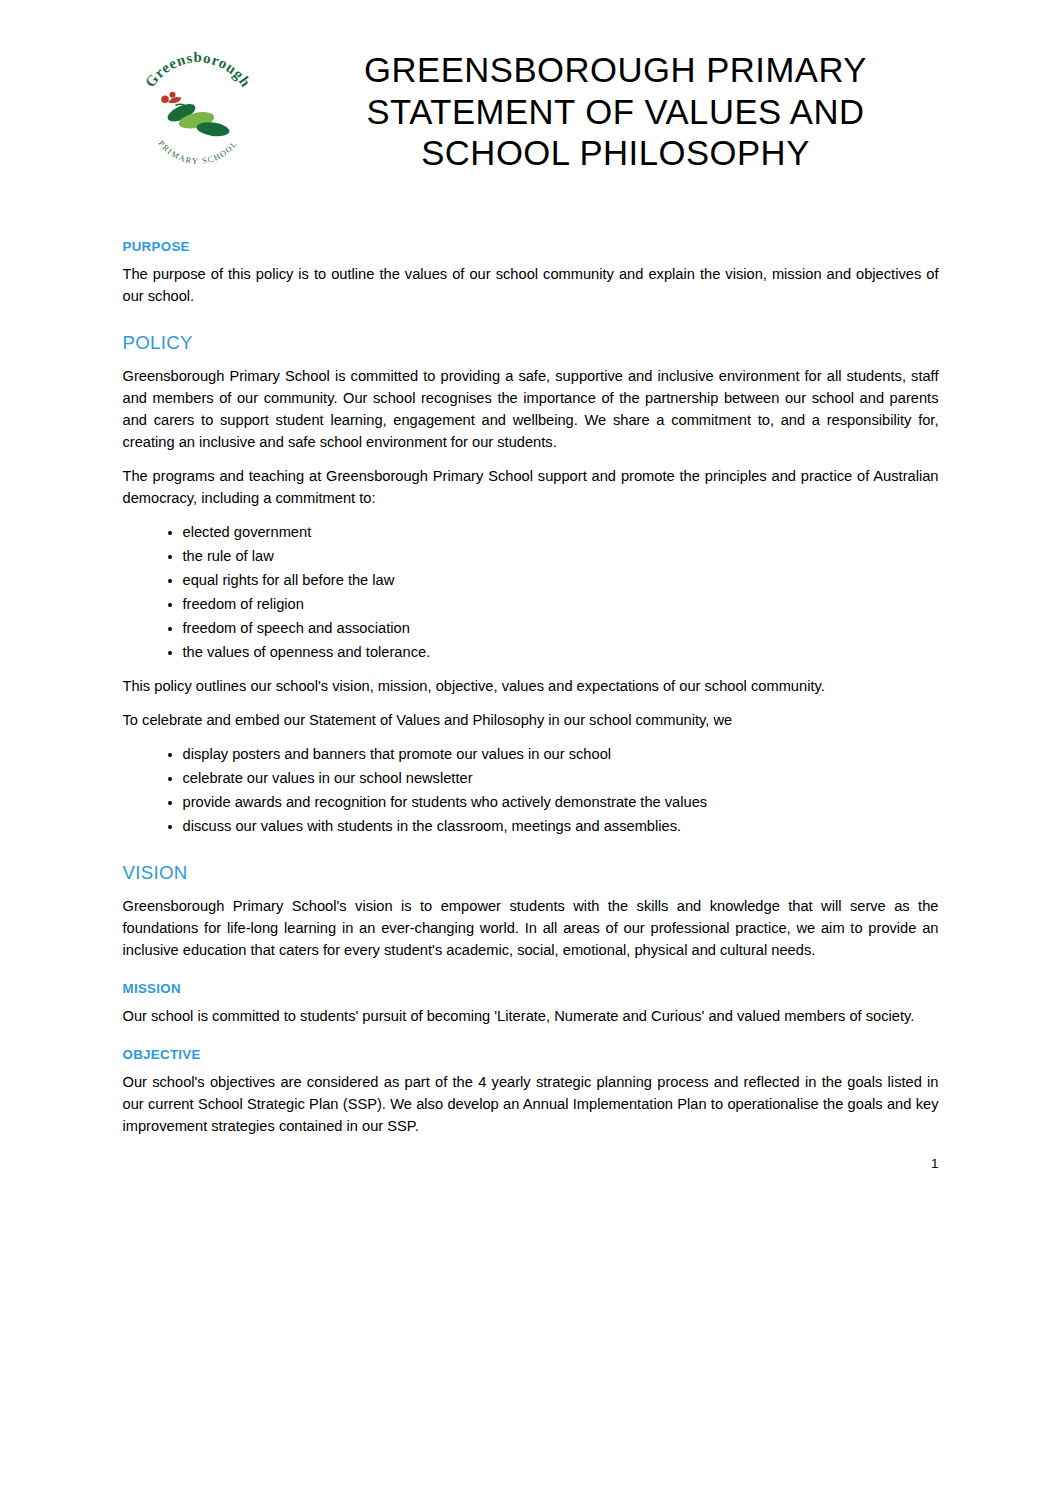Greensborough PRIMARY SCHOOL
GREENSBOROUGH PRIMARY STATEMENT OF VALUES AND SCHOOL PHILOSOPHY
PURPOSE
The purpose of this policy is to outline the values of our school community and explain the vision, mission and objectives of our school.
POLICY
Greensborough Primary School is committed to providing a safe, supportive and inclusive environment for all students, staff and members of our community. Our school recognises the importance of the partnership between our school and parents and carers to support student learning, engagement and wellbeing. We share a commitment to, and a responsibility for, creating an inclusive and safe school environment for our students.
The programs and teaching at Greensborough Primary School support and promote the principles and practice of Australian democracy, including a commitment to:
elected government
the rule of law
equal rights for all before the law
freedom of religion
freedom of speech and association
the values of openness and tolerance.
This policy outlines our school's vision, mission, objective, values and expectations of our school community.
To celebrate and embed our Statement of Values and Philosophy in our school community, we
display posters and banners that promote our values in our school
celebrate our values in our school newsletter
provide awards and recognition for students who actively demonstrate the values
discuss our values with students in the classroom, meetings and assemblies.
VISION
Greensborough Primary School's vision is to empower students with the skills and knowledge that will serve as the foundations for life-long learning in an ever-changing world. In all areas of our professional practice, we aim to provide an inclusive education that caters for every student's academic, social, emotional, physical and cultural needs.
MISSION
Our school is committed to students' pursuit of becoming 'Literate, Numerate and Curious' and valued members of society.
OBJECTIVE
Our school's objectives are considered as part of the 4 yearly strategic planning process and reflected in the goals listed in our current School Strategic Plan (SSP). We also develop an Annual Implementation Plan to operationalise the goals and key improvement strategies contained in our SSP.
1